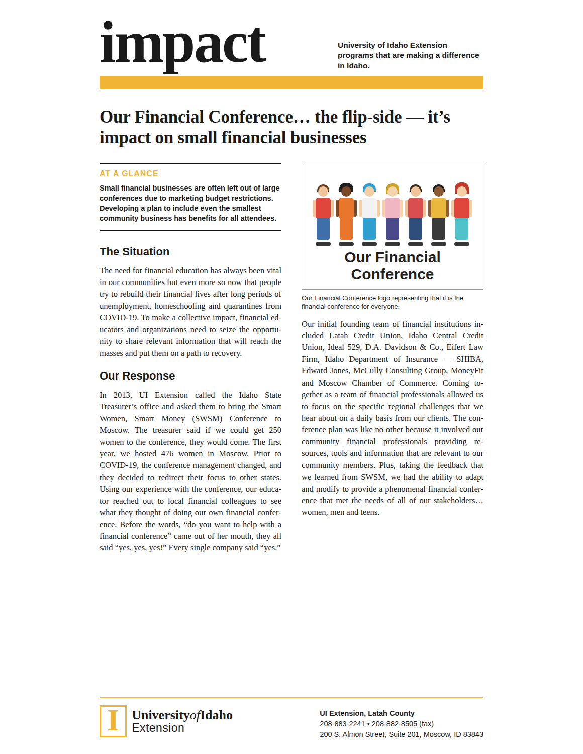impact
University of Idaho Extension programs that are making a difference in Idaho.
Our Financial Conference… the flip-side — it’s impact on small financial businesses
At a Glance
Small financial businesses are often left out of large conferences due to marketing budget restrictions. Developing a plan to include even the smallest community business has benefits for all attendees.
The Situation
The need for financial education has always been vital in our communities but even more so now that people try to rebuild their financial lives after long periods of unemployment, homeschooling and quarantines from COVID-19. To make a collective impact, financial educators and organizations need to seize the opportunity to share relevant information that will reach the masses and put them on a path to recovery.
Our Response
In 2013, UI Extension called the Idaho State Treasurer’s office and asked them to bring the Smart Women, Smart Money (SWSM) Conference to Moscow. The treasurer said if we could get 250 women to the conference, they would come. The first year, we hosted 476 women in Moscow. Prior to COVID-19, the conference management changed, and they decided to redirect their focus to other states. Using our experience with the conference, our educator reached out to local financial colleagues to see what they thought of doing our own financial conference. Before the words, “do you want to help with a financial conference” came out of her mouth, they all said “yes, yes, yes!” Every single company said “yes.”
Our Financial
Conference
Our Financial Conference logo representing that it is the financial conference for everyone.
Our initial founding team of financial institutions included Latah Credit Union, Idaho Central Credit Union, Ideal 529, D.A. Davidson & Co., Eifert Law Firm, Idaho Department of Insurance — SHIBA, Edward Jones, McCully Consulting Group, MoneyFit and Moscow Chamber of Commerce. Coming together as a team of financial professionals allowed us to focus on the specific regional challenges that we hear about on a daily basis from our clients. The conference plan was like no other because it involved our community financial professionals providing resources, tools and information that are relevant to our community members. Plus, taking the feedback that we learned from SWSM, we had the ability to adapt and modify to provide a phenomenal financial conference that met the needs of all of our stakeholders… women, men and teens.
I Universityof Idaho
Extension
UI Extension, Latah County
208-883-2241 • 208-882-8505 (fax)
200 S. Almon Street, Suite 201, Moscow, ID 83843